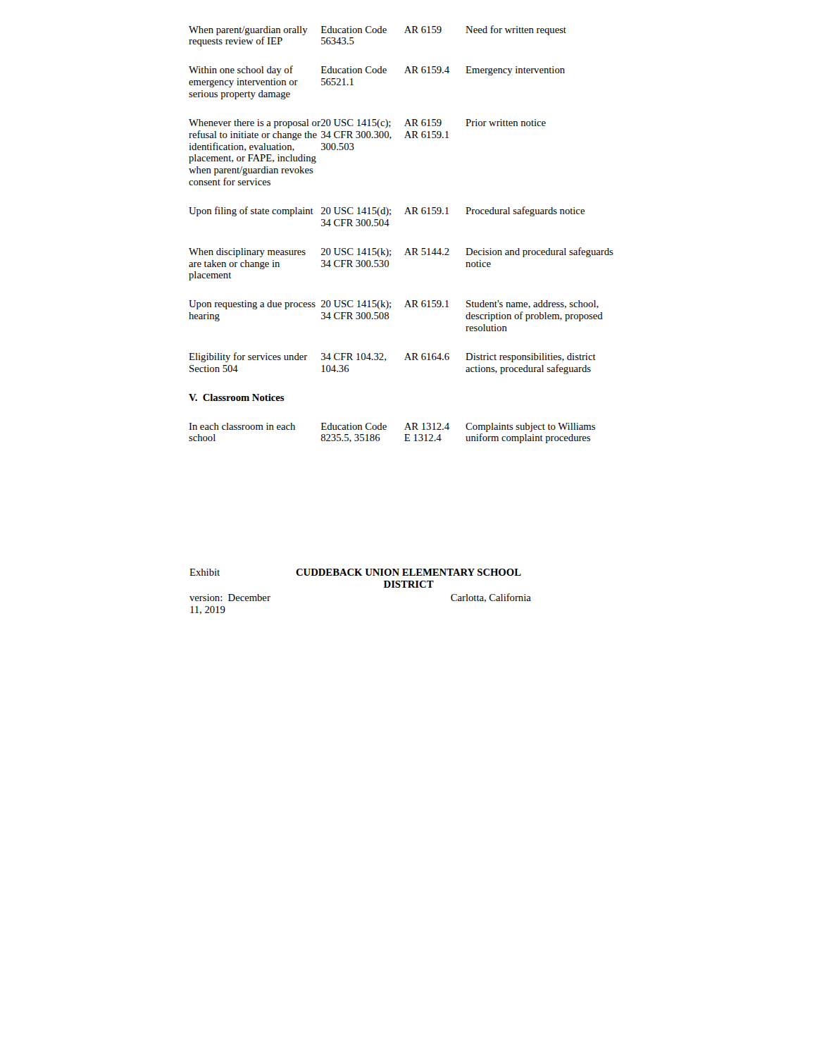| When parent/guardian orally requests review of IEP | Education Code 56343.5 | AR 6159 | Need for written request |
| Within one school day of emergency intervention or serious property damage | Education Code 56521.1 | AR 6159.4 | Emergency intervention |
| Whenever there is a proposal or refusal to initiate or change the identification, evaluation, placement, or FAPE, including when parent/guardian revokes consent for services | 20 USC 1415(c); 34 CFR 300.300, 300.503 | AR 6159 AR 6159.1 | Prior written notice |
| Upon filing of state complaint | 20 USC 1415(d); 34 CFR 300.504 | AR 6159.1 | Procedural safeguards notice |
| When disciplinary measures are taken or change in placement | 20 USC 1415(k); 34 CFR 300.530 | AR 5144.2 | Decision and procedural safeguards notice |
| Upon requesting a due process hearing | 20 USC 1415(k); 34 CFR 300.508 | AR 6159.1 | Student's name, address, school, description of problem, proposed resolution |
| Eligibility for services under Section 504 | 34 CFR 104.32, 104.36 | AR 6164.6 | District responsibilities, district actions, procedural safeguards |
| V. Classroom Notices |
| In each classroom in each school | Education Code 8235.5, 35186 | AR 1312.4 E 1312.4 | Complaints subject to Williams uniform complaint procedures |
| Exhibit | CUDDEBACK UNION ELEMENTARY SCHOOL DISTRICT | |
| version: December 11, 2019 | Carlotta, California | |